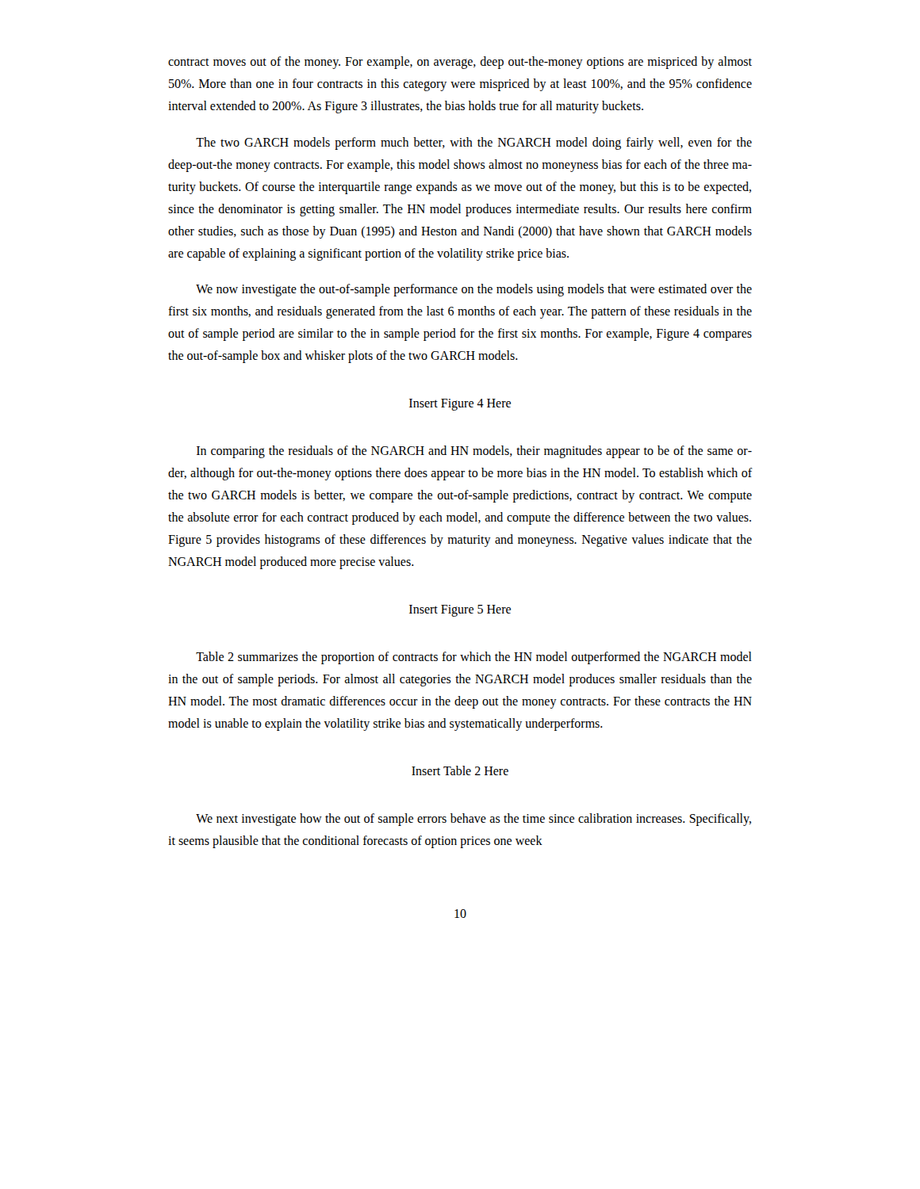contract moves out of the money. For example, on average, deep out-the-money options are mispriced by almost 50%. More than one in four contracts in this category were mispriced by at least 100%, and the 95% confidence interval extended to 200%. As Figure 3 illustrates, the bias holds true for all maturity buckets.
The two GARCH models perform much better, with the NGARCH model doing fairly well, even for the deep-out-the money contracts. For example, this model shows almost no moneyness bias for each of the three maturity buckets. Of course the interquartile range expands as we move out of the money, but this is to be expected, since the denominator is getting smaller. The HN model produces intermediate results. Our results here confirm other studies, such as those by Duan (1995) and Heston and Nandi (2000) that have shown that GARCH models are capable of explaining a significant portion of the volatility strike price bias.
We now investigate the out-of-sample performance on the models using models that were estimated over the first six months, and residuals generated from the last 6 months of each year. The pattern of these residuals in the out of sample period are similar to the in sample period for the first six months. For example, Figure 4 compares the out-of-sample box and whisker plots of the two GARCH models.
Insert Figure 4 Here
In comparing the residuals of the NGARCH and HN models, their magnitudes appear to be of the same order, although for out-the-money options there does appear to be more bias in the HN model. To establish which of the two GARCH models is better, we compare the out-of-sample predictions, contract by contract. We compute the absolute error for each contract produced by each model, and compute the difference between the two values. Figure 5 provides histograms of these differences by maturity and moneyness. Negative values indicate that the NGARCH model produced more precise values.
Insert Figure 5 Here
Table 2 summarizes the proportion of contracts for which the HN model outperformed the NGARCH model in the out of sample periods. For almost all categories the NGARCH model produces smaller residuals than the HN model. The most dramatic differences occur in the deep out the money contracts. For these contracts the HN model is unable to explain the volatility strike bias and systematically underperforms.
Insert Table 2 Here
We next investigate how the out of sample errors behave as the time since calibration increases. Specifically, it seems plausible that the conditional forecasts of option prices one week
10